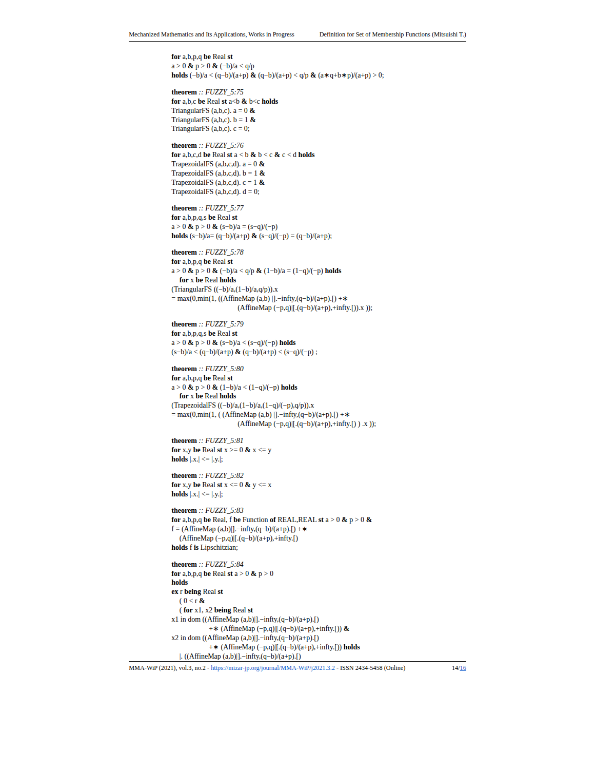Mechanized Mathematics and Its Applications, Works in Progress
Definition for Set of Membership Functions (Mitsuishi T.)
for a,b,p,q be Real st
a > 0 & p > 0 & (−b)/a < q/p
holds (−b)/a < (q−b)/(a+p) & (q−b)/(a+p) < q/p & (a∗q+b∗p)/(a+p) > 0;
theorem :: FUZZY_5:75
for a,b,c be Real st a<b & b<c holds
TriangularFS (a,b,c). a = 0 &
TriangularFS (a,b,c). b = 1 &
TriangularFS (a,b,c). c = 0;
theorem :: FUZZY_5:76
for a,b,c,d be Real st a < b & b < c & c < d holds
TrapezoidalFS (a,b,c,d). a = 0 &
TrapezoidalFS (a,b,c,d). b = 1 &
TrapezoidalFS (a,b,c,d). c = 1 &
TrapezoidalFS (a,b,c,d). d = 0;
theorem :: FUZZY_5:77
for a,b,p,q,s be Real st
a > 0 & p > 0 & (s−b)/a = (s−q)/(−p)
holds (s−b)/a= (q−b)/(a+p) & (s−q)/(−p) = (q−b)/(a+p);
theorem :: FUZZY_5:78
for a,b,p,q be Real st
a > 0 & p > 0 & (−b)/a < q/p & (1−b)/a = (1−q)/(−p) holds
for x be Real holds
(TriangularFS ((−b)/a,(1−b)/a,q/p)).x
= max(0,min(1, ((AffineMap (a,b) |].−infty,(q−b)/(a+p).[) +∗
(AffineMap (−p,q)|[.(q−b)/(a+p),+infty.[)).x ));
theorem :: FUZZY_5:79
for a,b,p,q,s be Real st
a > 0 & p > 0 & (s−b)/a < (s−q)/(−p) holds
(s−b)/a < (q−b)/(a+p) & (q−b)/(a+p) < (s−q)/(−p) ;
theorem :: FUZZY_5:80
for a,b,p,q be Real st
a > 0 & p > 0 & (1−b)/a < (1−q)/(−p) holds
for x be Real holds
(TrapezoidalFS ((−b)/a,(1−b)/a,(1−q)/(−p),q/p)).x
= max(0,min(1, ( (AffineMap (a,b) |].−infty,(q−b)/(a+p).[) +∗
(AffineMap (−p,q)|[.(q−b)/(a+p),+infty.[) ) .x ));
theorem :: FUZZY_5:81
for x,y be Real st x >= 0 & x <= y
holds |.x.| <= |.y.|;
theorem :: FUZZY_5:82
for x,y be Real st x <= 0 & y <= x
holds |.x.| <= |.y.|;
theorem :: FUZZY_5:83
for a,b,p,q be Real, f be Function of REAL,REAL st a > 0 & p > 0 &
f = (AffineMap (a,b)|].−infty,(q−b)/(a+p).[) +∗
(AffineMap (−p,q)|[.(q−b)/(a+p),+infty.[)
holds f is Lipschitzian;
theorem :: FUZZY_5:84
for a,b,p,q be Real st a > 0 & p > 0
holds
ex r being Real st
( 0 < r &
( for x1, x2 being Real st
x1 in dom ((AffineMap (a,b)|].−infty,(q−b)/(a+p).[)
+∗ (AffineMap (−p,q)|[.(q−b)/(a+p),+infty.[)) &
x2 in dom ((AffineMap (a,b)|].−infty,(q−b)/(a+p).[)
+∗ (AffineMap (−p,q)|[.(q−b)/(a+p),+infty.[)) holds
|. ((AffineMap (a,b)|].−infty,(q−b)/(a+p).[)
MMA-WiP (2021), vol.3, no.2 - https://mizar-jp.org/journal/MMA-WiP/j2021.3.2 - ISSN 2434-5458 (Online)
14/16